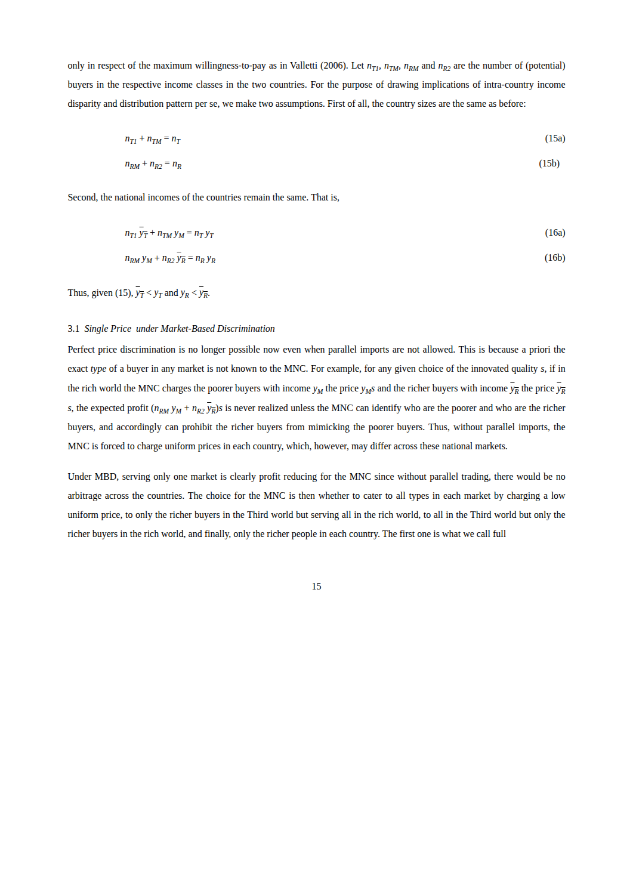only in respect of the maximum willingness-to-pay as in Valletti (2006). Let nT1, nTM, nRM and nR2 are the number of (potential) buyers in the respective income classes in the two countries. For the purpose of drawing implications of intra-country income disparity and distribution pattern per se, we make two assumptions. First of all, the country sizes are the same as before:
nT1 + nTM = nT (15a)
nRM + nR2 = nR (15b)
Second, the national incomes of the countries remain the same. That is,
nT1 yT + nTM yM = nT yT (16a)
nRM yM + nR2 yR = nR yR (16b)
Thus, given (15), yT < yT and yR < yR.
3.1 Single Price under Market-Based Discrimination
Perfect price discrimination is no longer possible now even when parallel imports are not allowed. This is because a priori the exact type of a buyer in any market is not known to the MNC. For example, for any given choice of the innovated quality s, if in the rich world the MNC charges the poorer buyers with income yM the price yMs and the richer buyers with income yR the price yR s, the expected profit (nRM yM + nR2 yR)s is never realized unless the MNC can identify who are the poorer and who are the richer buyers, and accordingly can prohibit the richer buyers from mimicking the poorer buyers. Thus, without parallel imports, the MNC is forced to charge uniform prices in each country, which, however, may differ across these national markets.
Under MBD, serving only one market is clearly profit reducing for the MNC since without parallel trading, there would be no arbitrage across the countries. The choice for the MNC is then whether to cater to all types in each market by charging a low uniform price, to only the richer buyers in the Third world but serving all in the rich world, to all in the Third world but only the richer buyers in the rich world, and finally, only the richer people in each country. The first one is what we call full
15